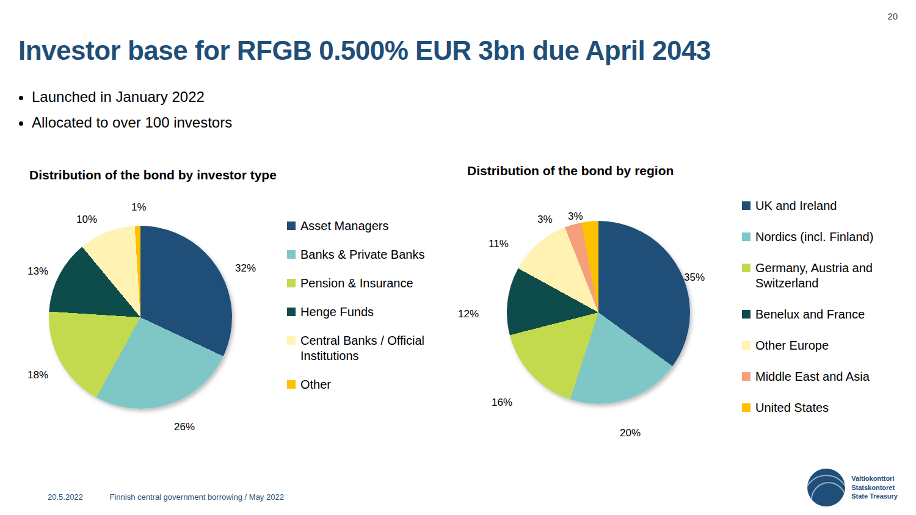20
Investor base for RFGB 0.500% EUR 3bn due April 2043
Launched in January 2022
Allocated to over 100 investors
Distribution of the bond by investor type
32% 26% 18% 13% 10% 1%
Asset Managers
Banks & Private Banks
Pension & Insurance
Henge Funds
Central Banks / Official Institutions
Other
Distribution of the bond by region
35% 20% 16% 12% 11% 3% 3%
UK and Ireland
Nordics (incl. Finland)
Germany, Austria and Switzerland
Benelux and France
Other Europe
Middle East and Asia
United States
20.5.2022 Finnish central government borrowing / May 2022
Valtiokonttori
Statskontoret
State Treasury